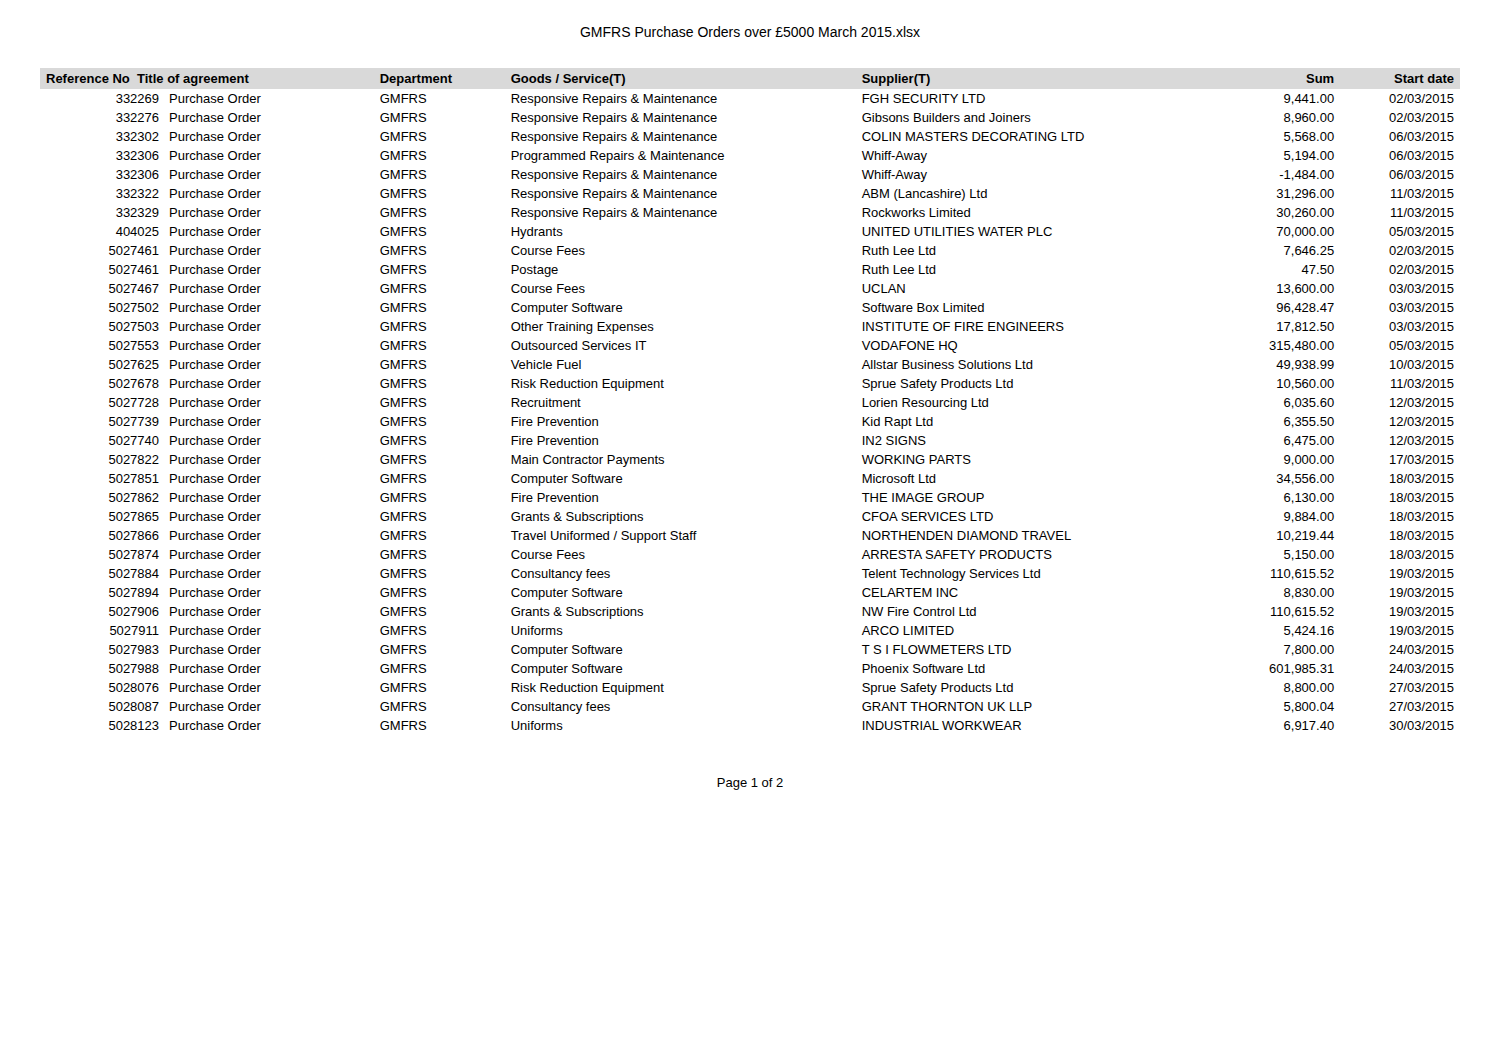GMFRS Purchase Orders over £5000 March 2015.xlsx
| Reference No Title of agreement | Department | Goods / Service(T) | Supplier(T) | Sum | Start date |
| --- | --- | --- | --- | --- | --- |
| 332269 | Purchase Order | GMFRS | Responsive Repairs & Maintenance | FGH SECURITY LTD | 9,441.00 | 02/03/2015 |
| 332276 | Purchase Order | GMFRS | Responsive Repairs & Maintenance | Gibsons Builders and Joiners | 8,960.00 | 02/03/2015 |
| 332302 | Purchase Order | GMFRS | Responsive Repairs & Maintenance | COLIN MASTERS DECORATING LTD | 5,568.00 | 06/03/2015 |
| 332306 | Purchase Order | GMFRS | Programmed Repairs & Maintenance | Whiff-Away | 5,194.00 | 06/03/2015 |
| 332306 | Purchase Order | GMFRS | Responsive Repairs & Maintenance | Whiff-Away | -1,484.00 | 06/03/2015 |
| 332322 | Purchase Order | GMFRS | Responsive Repairs & Maintenance | ABM (Lancashire) Ltd | 31,296.00 | 11/03/2015 |
| 332329 | Purchase Order | GMFRS | Responsive Repairs & Maintenance | Rockworks Limited | 30,260.00 | 11/03/2015 |
| 404025 | Purchase Order | GMFRS | Hydrants | UNITED UTILITIES WATER PLC | 70,000.00 | 05/03/2015 |
| 5027461 | Purchase Order | GMFRS | Course Fees | Ruth Lee Ltd | 7,646.25 | 02/03/2015 |
| 5027461 | Purchase Order | GMFRS | Postage | Ruth Lee Ltd | 47.50 | 02/03/2015 |
| 5027467 | Purchase Order | GMFRS | Course Fees | UCLAN | 13,600.00 | 03/03/2015 |
| 5027502 | Purchase Order | GMFRS | Computer Software | Software Box Limited | 96,428.47 | 03/03/2015 |
| 5027503 | Purchase Order | GMFRS | Other Training Expenses | INSTITUTE OF FIRE ENGINEERS | 17,812.50 | 03/03/2015 |
| 5027553 | Purchase Order | GMFRS | Outsourced Services IT | VODAFONE HQ | 315,480.00 | 05/03/2015 |
| 5027625 | Purchase Order | GMFRS | Vehicle Fuel | Allstar Business Solutions Ltd | 49,938.99 | 10/03/2015 |
| 5027678 | Purchase Order | GMFRS | Risk Reduction Equipment | Sprue Safety Products Ltd | 10,560.00 | 11/03/2015 |
| 5027728 | Purchase Order | GMFRS | Recruitment | Lorien Resourcing Ltd | 6,035.60 | 12/03/2015 |
| 5027739 | Purchase Order | GMFRS | Fire Prevention | Kid Rapt Ltd | 6,355.50 | 12/03/2015 |
| 5027740 | Purchase Order | GMFRS | Fire Prevention | IN2 SIGNS | 6,475.00 | 12/03/2015 |
| 5027822 | Purchase Order | GMFRS | Main Contractor Payments | WORKING PARTS | 9,000.00 | 17/03/2015 |
| 5027851 | Purchase Order | GMFRS | Computer Software | Microsoft Ltd | 34,556.00 | 18/03/2015 |
| 5027862 | Purchase Order | GMFRS | Fire Prevention | THE IMAGE GROUP | 6,130.00 | 18/03/2015 |
| 5027865 | Purchase Order | GMFRS | Grants & Subscriptions | CFOA SERVICES LTD | 9,884.00 | 18/03/2015 |
| 5027866 | Purchase Order | GMFRS | Travel Uniformed / Support Staff | NORTHENDEN DIAMOND TRAVEL | 10,219.44 | 18/03/2015 |
| 5027874 | Purchase Order | GMFRS | Course Fees | ARRESTA SAFETY PRODUCTS | 5,150.00 | 18/03/2015 |
| 5027884 | Purchase Order | GMFRS | Consultancy fees | Telent Technology Services Ltd | 110,615.52 | 19/03/2015 |
| 5027894 | Purchase Order | GMFRS | Computer Software | CELARTEM INC | 8,830.00 | 19/03/2015 |
| 5027906 | Purchase Order | GMFRS | Grants & Subscriptions | NW Fire Control Ltd | 110,615.52 | 19/03/2015 |
| 5027911 | Purchase Order | GMFRS | Uniforms | ARCO LIMITED | 5,424.16 | 19/03/2015 |
| 5027983 | Purchase Order | GMFRS | Computer Software | T S I FLOWMETERS LTD | 7,800.00 | 24/03/2015 |
| 5027988 | Purchase Order | GMFRS | Computer Software | Phoenix Software Ltd | 601,985.31 | 24/03/2015 |
| 5028076 | Purchase Order | GMFRS | Risk Reduction Equipment | Sprue Safety Products Ltd | 8,800.00 | 27/03/2015 |
| 5028087 | Purchase Order | GMFRS | Consultancy fees | GRANT THORNTON UK LLP | 5,800.04 | 27/03/2015 |
| 5028123 | Purchase Order | GMFRS | Uniforms | INDUSTRIAL WORKWEAR | 6,917.40 | 30/03/2015 |
Page 1 of 2